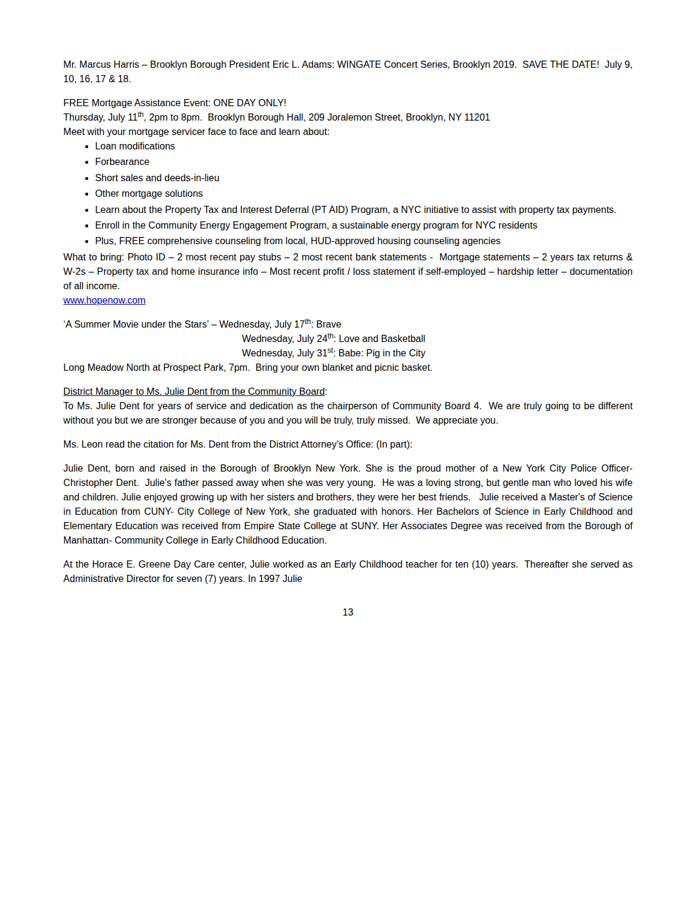Mr. Marcus Harris – Brooklyn Borough President Eric L. Adams: WINGATE Concert Series, Brooklyn 2019. SAVE THE DATE! July 9, 10, 16, 17 & 18.
FREE Mortgage Assistance Event: ONE DAY ONLY!
Thursday, July 11th, 2pm to 8pm. Brooklyn Borough Hall, 209 Joralemon Street, Brooklyn, NY 11201
Meet with your mortgage servicer face to face and learn about:
Loan modifications
Forbearance
Short sales and deeds-in-lieu
Other mortgage solutions
Learn about the Property Tax and Interest Deferral (PT AID) Program, a NYC initiative to assist with property tax payments.
Enroll in the Community Energy Engagement Program, a sustainable energy program for NYC residents
Plus, FREE comprehensive counseling from local, HUD-approved housing counseling agencies
What to bring: Photo ID – 2 most recent pay stubs – 2 most recent bank statements - Mortgage statements – 2 years tax returns & W-2s – Property tax and home insurance info – Most recent profit / loss statement if self-employed – hardship letter – documentation of all income.
www.hopenow.com
‘A Summer Movie under the Stars’ – Wednesday, July 17th: Brave
Wednesday, July 24th: Love and Basketball
Wednesday, July 31st: Babe: Pig in the City
Long Meadow North at Prospect Park, 7pm. Bring your own blanket and picnic basket.
District Manager to Ms. Julie Dent from the Community Board:
To Ms. Julie Dent for years of service and dedication as the chairperson of Community Board 4. We are truly going to be different without you but we are stronger because of you and you will be truly, truly missed. We appreciate you.
Ms. Leon read the citation for Ms. Dent from the District Attorney’s Office: (In part):
Julie Dent, born and raised in the Borough of Brooklyn New York. She is the proud mother of a New York City Police Officer- Christopher Dent. Julie's father passed away when she was very young. He was a loving strong, but gentle man who loved his wife and children. Julie enjoyed growing up with her sisters and brothers, they were her best friends. Julie received a Master's of Science in Education from CUNY- City College of New York, she graduated with honors. Her Bachelors of Science in Early Childhood and Elementary Education was received from Empire State College at SUNY. Her Associates Degree was received from the Borough of Manhattan- Community College in Early Childhood Education.
At the Horace E. Greene Day Care center, Julie worked as an Early Childhood teacher for ten (10) years. Thereafter she served as Administrative Director for seven (7) years. In 1997 Julie
13